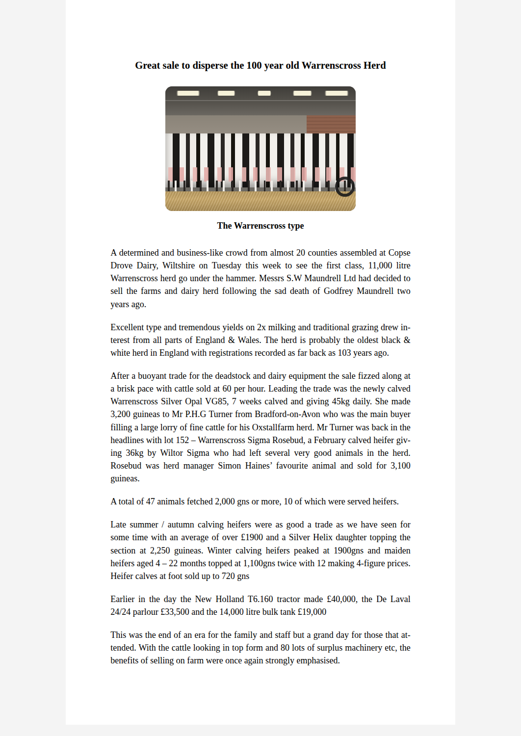Great sale to disperse the 100 year old Warrenscross Herd
The Warrenscross type
A determined and business-like crowd from almost 20 counties assembled at Copse Drove Dairy, Wiltshire on Tuesday this week to see the first class, 11,000 litre Warrenscross herd go under the hammer. Messrs S.W Maundrell Ltd had decided to sell the farms and dairy herd following the sad death of Godfrey Maundrell two years ago.
Excellent type and tremendous yields on 2x milking and traditional grazing drew interest from all parts of England & Wales. The herd is probably the oldest black & white herd in England with registrations recorded as far back as 103 years ago.
After a buoyant trade for the deadstock and dairy equipment the sale fizzed along at a brisk pace with cattle sold at 60 per hour. Leading the trade was the newly calved Warrenscross Silver Opal VG85, 7 weeks calved and giving 45kg daily. She made 3,200 guineas to Mr P.H.G Turner from Bradford-on-Avon who was the main buyer filling a large lorry of fine cattle for his Oxstallfarm herd. Mr Turner was back in the headlines with lot 152 – Warrenscross Sigma Rosebud, a February calved heifer giving 36kg by Wiltor Sigma who had left several very good animals in the herd. Rosebud was herd manager Simon Haines’ favourite animal and sold for 3,100 guineas.
A total of 47 animals fetched 2,000 gns or more, 10 of which were served heifers.
Late summer / autumn calving heifers were as good a trade as we have seen for some time with an average of over £1900 and a Silver Helix daughter topping the section at 2,250 guineas. Winter calving heifers peaked at 1900gns and maiden heifers aged 4 – 22 months topped at 1,100gns twice with 12 making 4-figure prices. Heifer calves at foot sold up to 720 gns
Earlier in the day the New Holland T6.160 tractor made £40,000, the De Laval 24/24 parlour £33,500 and the 14,000 litre bulk tank £19,000
This was the end of an era for the family and staff but a grand day for those that attended. With the cattle looking in top form and 80 lots of surplus machinery etc, the benefits of selling on farm were once again strongly emphasised.